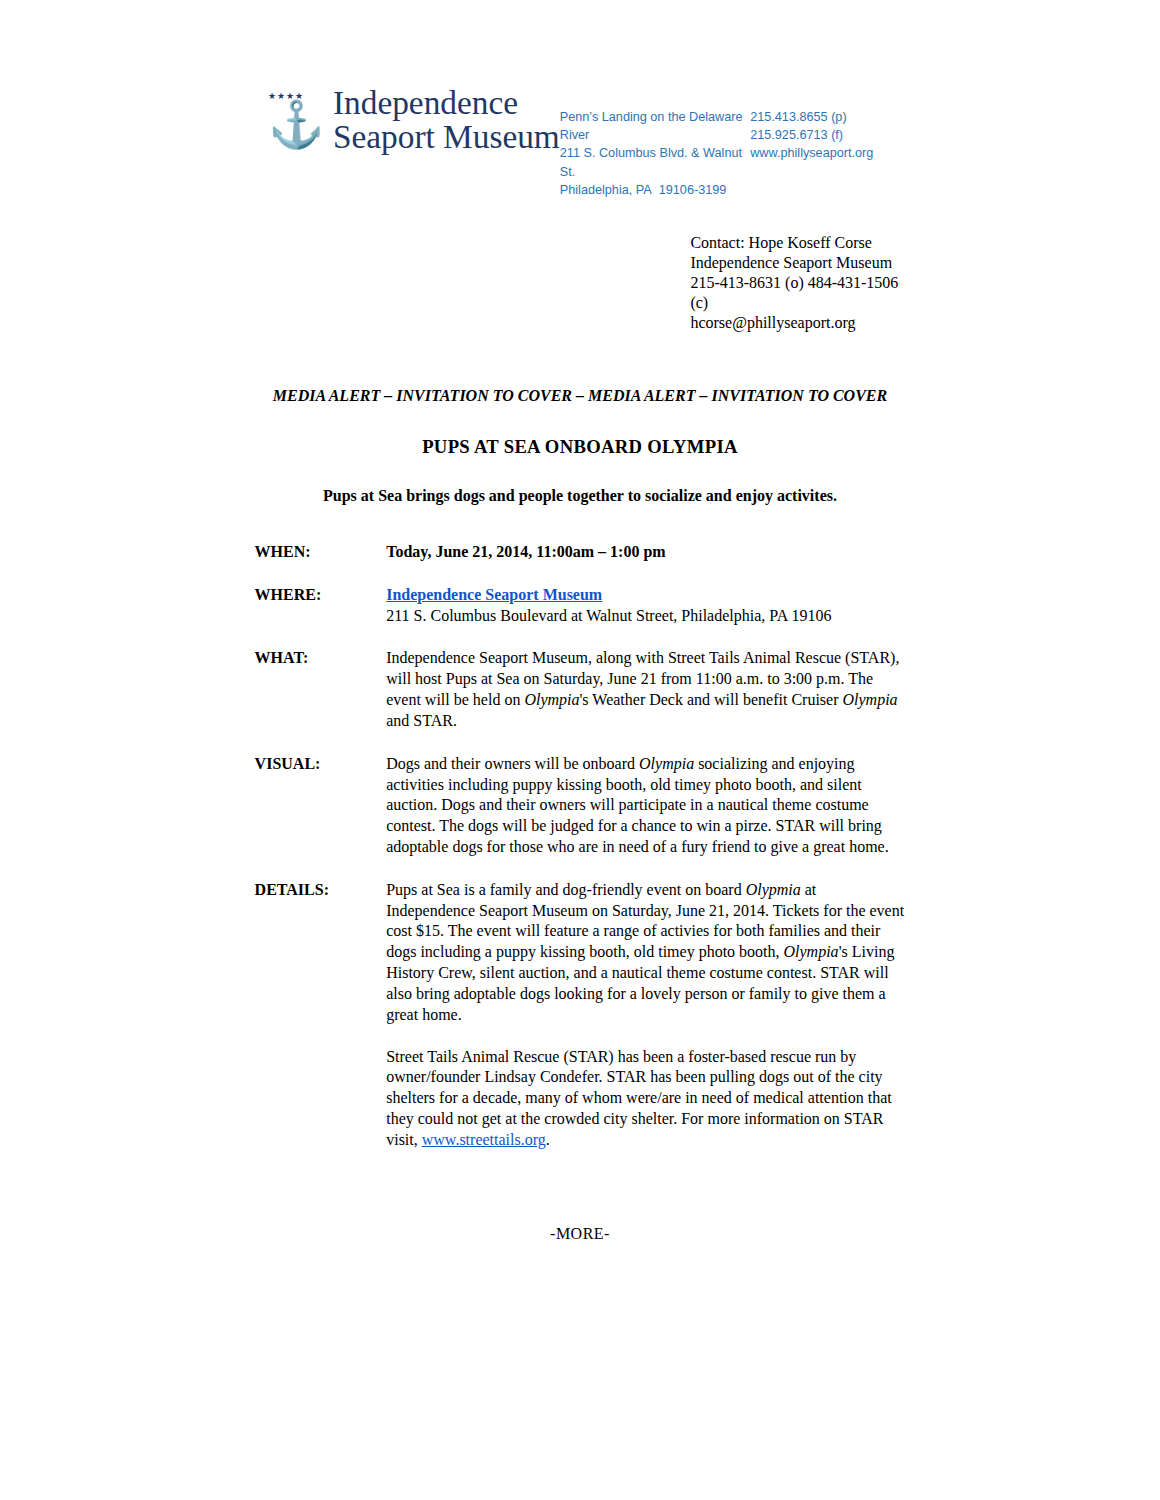★★★★
⚓
Independence
Seaport Museum
Penn’s Landing on the Delaware River
211 S. Columbus Blvd. & Walnut St.
Philadelphia, PA 19106-3199
215.413.8655 (p)
215.925.6713 (f)
www.phillyseaport.org
Contact: Hope Koseff Corse
Independence Seaport Museum
215-413-8631 (o) 484-431-1506 (c)
hcorse@phillyseaport.org
MEDIA ALERT – INVITATION TO COVER – MEDIA ALERT – INVITATION TO COVER
PUPS AT SEA ONBOARD OLYMPIA
Pups at Sea brings dogs and people together to socialize and enjoy activites.
| WHEN: | Today, June 21, 2014, 11:00am – 1:00 pm |
| WHERE: | Independence Seaport Museum 211 S. Columbus Boulevard at Walnut Street, Philadelphia, PA 19106 |
| WHAT: | Independence Seaport Museum, along with Street Tails Animal Rescue (STAR), will host Pups at Sea on Saturday, June 21 from 11:00 a.m. to 3:00 p.m. The event will be held on Olympia 's Weather Deck and will benefit Cruiser Olympia and STAR. |
| VISUAL: | Dogs and their owners will be onboard Olympia socializing and enjoying activities including puppy kissing booth, old timey photo booth, and silent auction. Dogs and their owners will participate in a nautical theme costume contest. The dogs will be judged for a chance to win a pirze. STAR will bring adoptable dogs for those who are in need of a fury friend to give a great home. |
| DETAILS: | Pups at Sea is a family and dog-friendly event on board Olypmia at Independence Seaport Museum on Saturday, June 21, 2014. Tickets for the event cost $15. The event will feature a range of activies for both families and their dogs including a puppy kissing booth, old timey photo booth, Olympia 's Living History Crew, silent auction, and a nautical theme costume contest. STAR will also bring adoptable dogs looking for a lovely person or family to give them a great home. Street Tails Animal Rescue (STAR) has been a foster-based rescue run by owner/founder Lindsay Condefer. STAR has been pulling dogs out of the city shelters for a decade, many of whom were/are in need of medical attention that they could not get at the crowded city shelter. For more information on STAR visit, www.streettails.org . |
-MORE-